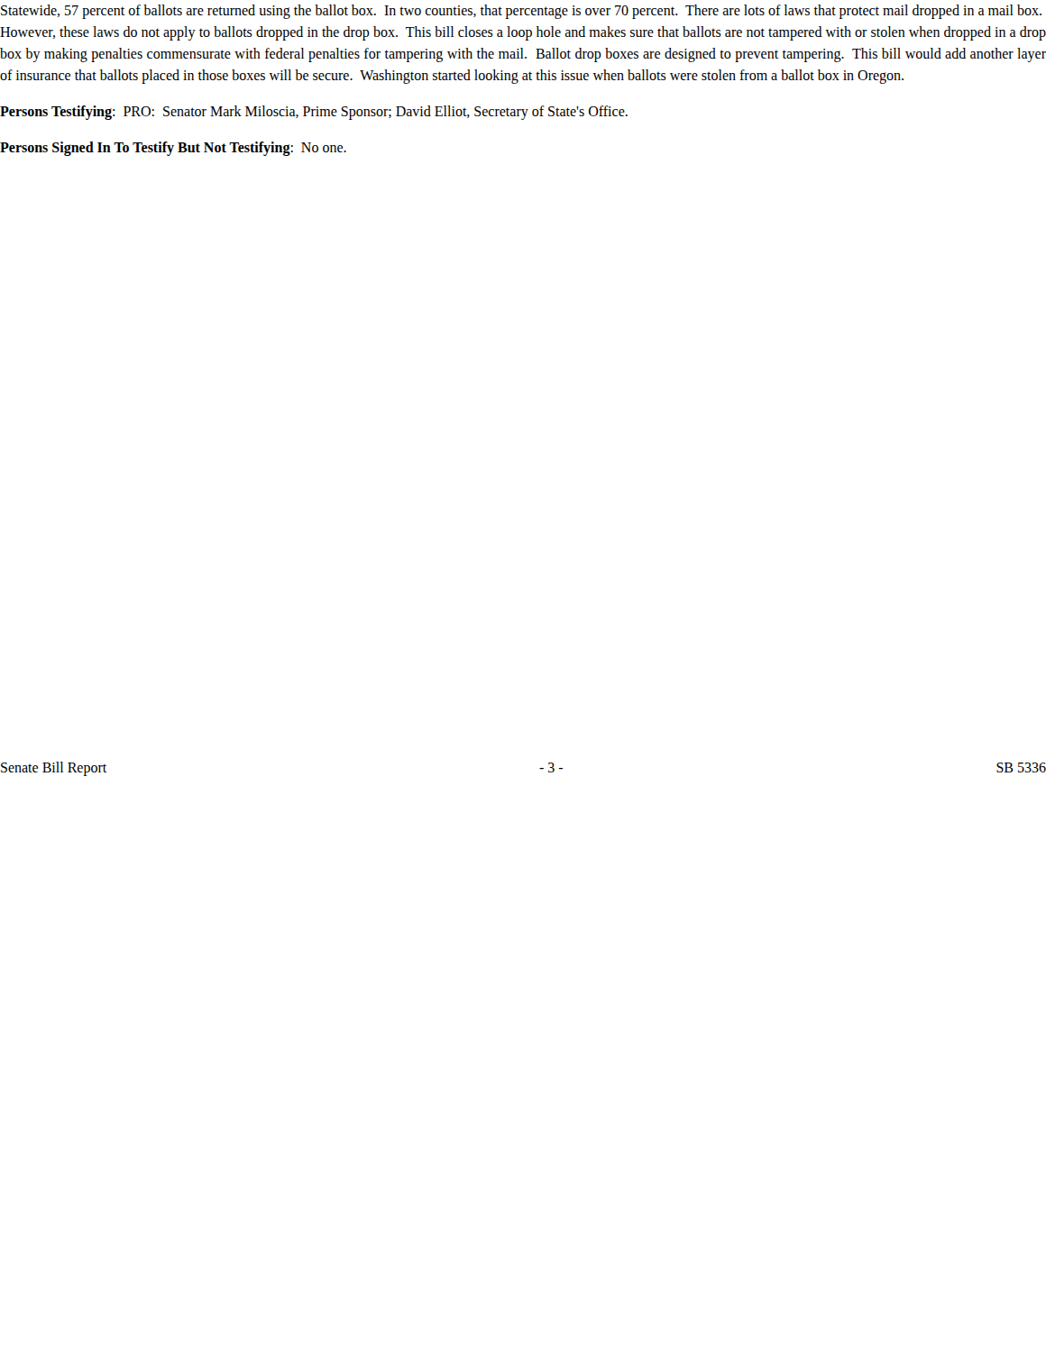Statewide, 57 percent of ballots are returned using the ballot box. In two counties, that percentage is over 70 percent. There are lots of laws that protect mail dropped in a mail box. However, these laws do not apply to ballots dropped in the drop box. This bill closes a loop hole and makes sure that ballots are not tampered with or stolen when dropped in a drop box by making penalties commensurate with federal penalties for tampering with the mail. Ballot drop boxes are designed to prevent tampering. This bill would add another layer of insurance that ballots placed in those boxes will be secure. Washington started looking at this issue when ballots were stolen from a ballot box in Oregon.
Persons Testifying: PRO: Senator Mark Miloscia, Prime Sponsor; David Elliot, Secretary of State's Office.
Persons Signed In To Testify But Not Testifying: No one.
Senate Bill Report
- 3 -
SB 5336